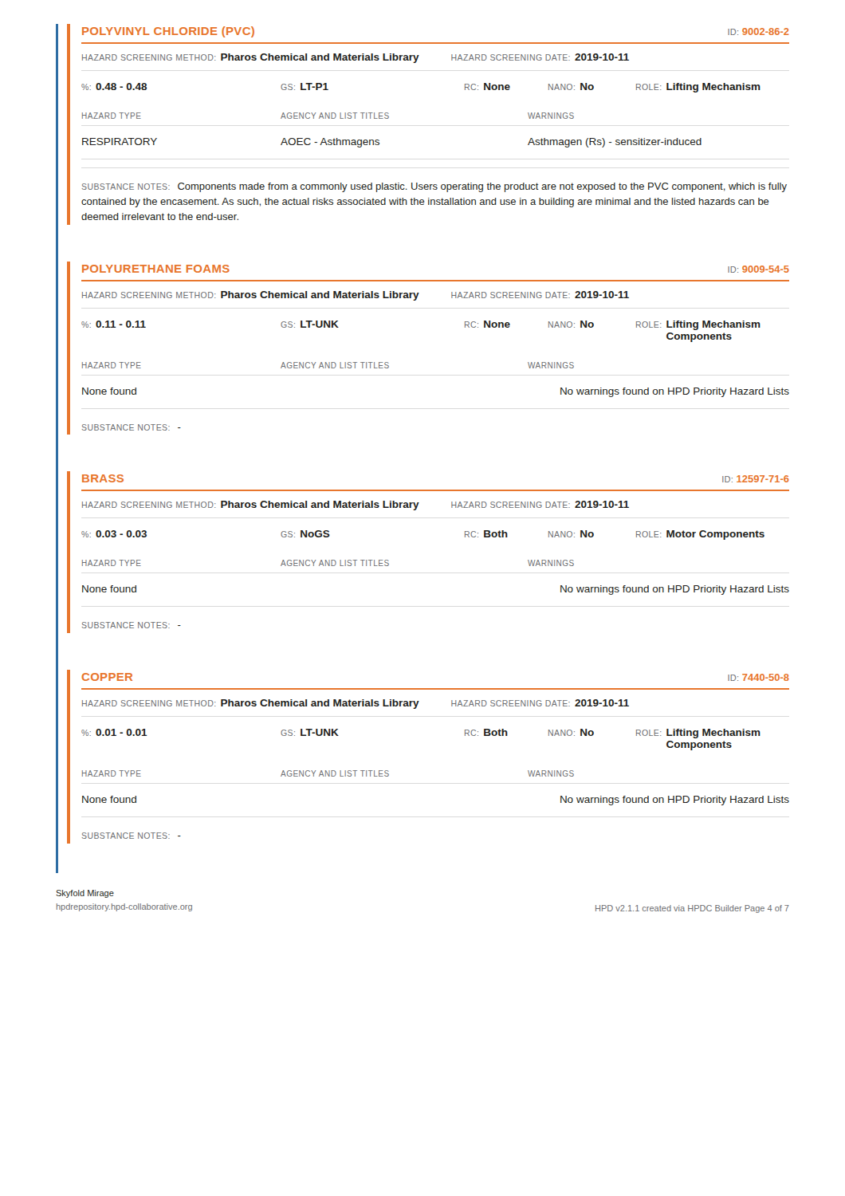POLYVINYL CHLORIDE (PVC)
ID: 9002-86-2
Hazard Screening Method: Pharos Chemical and Materials Library Hazard Screening Date: 2019-10-11
%: 0.48 - 0.48
GS: LT-P1
RC: None
NANO: No
ROLE: Lifting Mechanism
Hazard Type
Agency and List Titles
Warnings
RESPIRATORY
AOEC - Asthmagens
Asthmagen (Rs) - sensitizer-induced
Substance Notes: Components made from a commonly used plastic. Users operating the product are not exposed to the PVC component, which is fully contained by the encasement. As such, the actual risks associated with the installation and use in a building are minimal and the listed hazards can be deemed irrelevant to the end-user.
POLYURETHANE FOAMS
ID: 9009-54-5
Hazard Screening Method: Pharos Chemical and Materials Library Hazard Screening Date: 2019-10-11
%: 0.11 - 0.11
GS: LT-UNK
RC: None
NANO: No
ROLE: Lifting Mechanism Components
Hazard Type
Agency and List Titles
Warnings
None found
No warnings found on HPD Priority Hazard Lists
Substance Notes: -
BRASS
ID: 12597-71-6
Hazard Screening Method: Pharos Chemical and Materials Library Hazard Screening Date: 2019-10-11
%: 0.03 - 0.03
GS: NoGS
RC: Both
NANO: No
ROLE: Motor Components
Hazard Type
Agency and List Titles
Warnings
None found
No warnings found on HPD Priority Hazard Lists
Substance Notes: -
COPPER
ID: 7440-50-8
Hazard Screening Method: Pharos Chemical and Materials Library Hazard Screening Date: 2019-10-11
%: 0.01 - 0.01
GS: LT-UNK
RC: Both
NANO: No
ROLE: Lifting Mechanism Components
Hazard Type
Agency and List Titles
Warnings
None found
No warnings found on HPD Priority Hazard Lists
Substance Notes: -
Skyfold Mirage
hpdrepository.hpd-collaborative.org
HPD v2.1.1 created via HPDC Builder Page 4 of 7